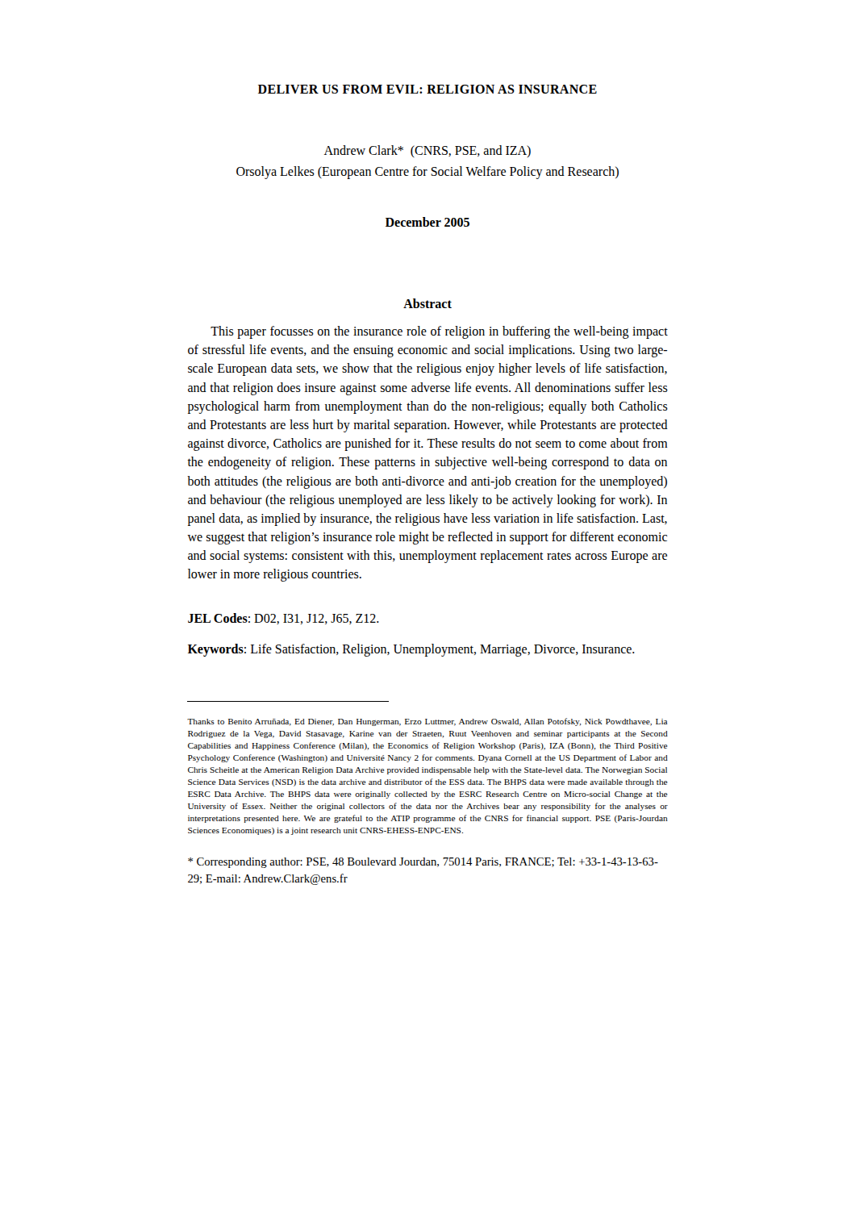DELIVER US FROM EVIL: RELIGION AS INSURANCE
Andrew Clark* (CNRS, PSE, and IZA)
Orsolya Lelkes (European Centre for Social Welfare Policy and Research)
December 2005
Abstract
This paper focusses on the insurance role of religion in buffering the well-being impact of stressful life events, and the ensuing economic and social implications. Using two large-scale European data sets, we show that the religious enjoy higher levels of life satisfaction, and that religion does insure against some adverse life events. All denominations suffer less psychological harm from unemployment than do the non-religious; equally both Catholics and Protestants are less hurt by marital separation. However, while Protestants are protected against divorce, Catholics are punished for it. These results do not seem to come about from the endogeneity of religion. These patterns in subjective well-being correspond to data on both attitudes (the religious are both anti-divorce and anti-job creation for the unemployed) and behaviour (the religious unemployed are less likely to be actively looking for work). In panel data, as implied by insurance, the religious have less variation in life satisfaction. Last, we suggest that religion’s insurance role might be reflected in support for different economic and social systems: consistent with this, unemployment replacement rates across Europe are lower in more religious countries.
JEL Codes: D02, I31, J12, J65, Z12.
Keywords: Life Satisfaction, Religion, Unemployment, Marriage, Divorce, Insurance.
Thanks to Benito Arruñada, Ed Diener, Dan Hungerman, Erzo Luttmer, Andrew Oswald, Allan Potofsky, Nick Powdthavee, Lia Rodriguez de la Vega, David Stasavage, Karine van der Straeten, Ruut Veenhoven and seminar participants at the Second Capabilities and Happiness Conference (Milan), the Economics of Religion Workshop (Paris), IZA (Bonn), the Third Positive Psychology Conference (Washington) and Université Nancy 2 for comments. Dyana Cornell at the US Department of Labor and Chris Scheitle at the American Religion Data Archive provided indispensable help with the State-level data. The Norwegian Social Science Data Services (NSD) is the data archive and distributor of the ESS data. The BHPS data were made available through the ESRC Data Archive. The BHPS data were originally collected by the ESRC Research Centre on Micro-social Change at the University of Essex. Neither the original collectors of the data nor the Archives bear any responsibility for the analyses or interpretations presented here. We are grateful to the ATIP programme of the CNRS for financial support. PSE (Paris-Jourdan Sciences Economiques) is a joint research unit CNRS-EHESS-ENPC-ENS.
* Corresponding author: PSE, 48 Boulevard Jourdan, 75014 Paris, FRANCE; Tel: +33-1-43-13-63-29; E-mail: Andrew.Clark@ens.fr